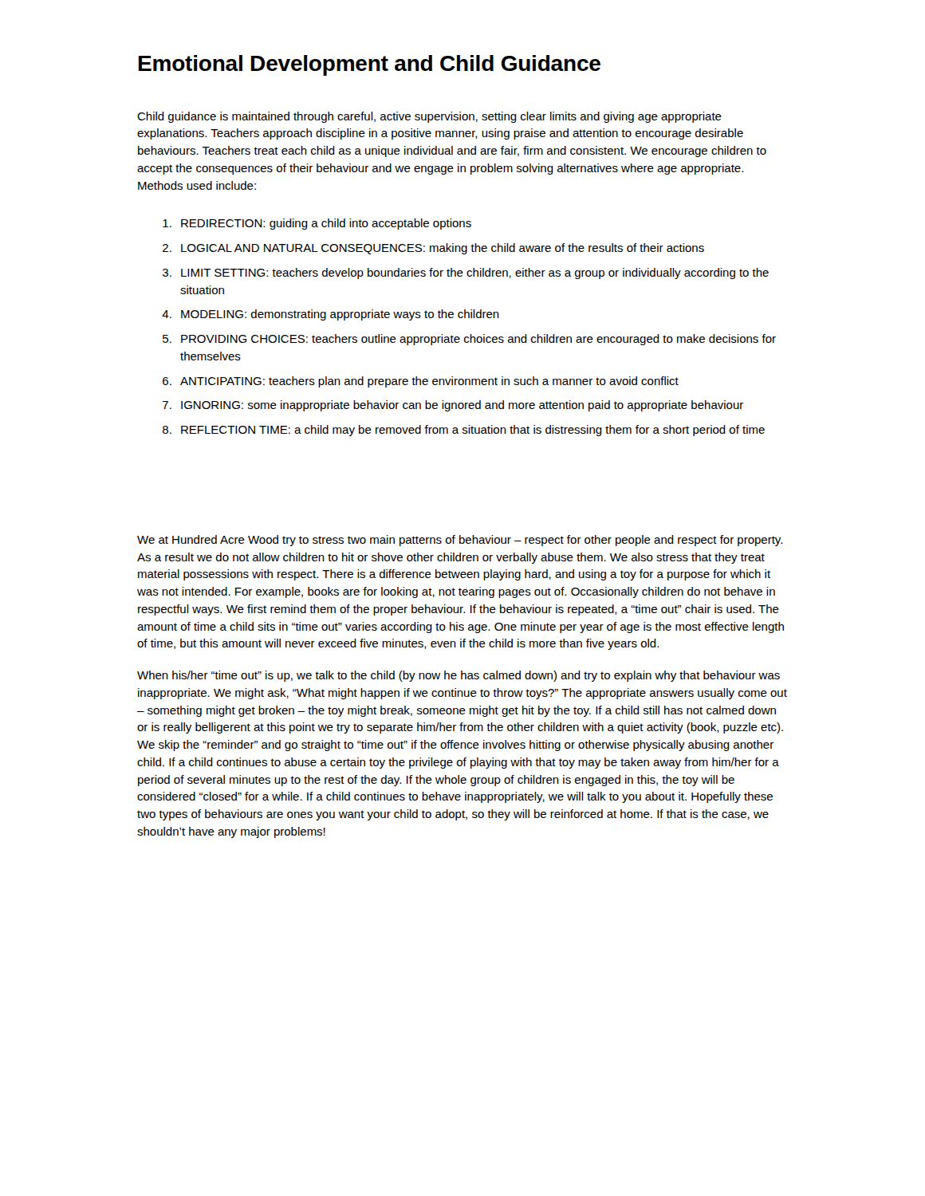Emotional Development and Child Guidance
Child guidance is maintained through careful, active supervision, setting clear limits and giving age appropriate explanations. Teachers approach discipline in a positive manner, using praise and attention to encourage desirable behaviours. Teachers treat each child as a unique individual and are fair, firm and consistent. We encourage children to accept the consequences of their behaviour and we engage in problem solving alternatives where age appropriate. Methods used include:
REDIRECTION: guiding a child into acceptable options
LOGICAL AND NATURAL CONSEQUENCES: making the child aware of the results of their actions
LIMIT SETTING: teachers develop boundaries for the children, either as a group or individually according to the situation
MODELING: demonstrating appropriate ways to the children
PROVIDING CHOICES: teachers outline appropriate choices and children are encouraged to make decisions for themselves
ANTICIPATING: teachers plan and prepare the environment in such a manner to avoid conflict
IGNORING: some inappropriate behavior can be ignored and more attention paid to appropriate behaviour
REFLECTION TIME: a child may be removed from a situation that is distressing them for a short period of time
We at Hundred Acre Wood try to stress two main patterns of behaviour – respect for other people and respect for property. As a result we do not allow children to hit or shove other children or verbally abuse them. We also stress that they treat material possessions with respect. There is a difference between playing hard, and using a toy for a purpose for which it was not intended. For example, books are for looking at, not tearing pages out of. Occasionally children do not behave in respectful ways. We first remind them of the proper behaviour. If the behaviour is repeated, a “time out” chair is used. The amount of time a child sits in “time out” varies according to his age. One minute per year of age is the most effective length of time, but this amount will never exceed five minutes, even if the child is more than five years old.
When his/her “time out” is up, we talk to the child (by now he has calmed down) and try to explain why that behaviour was inappropriate. We might ask, “What might happen if we continue to throw toys?” The appropriate answers usually come out – something might get broken – the toy might break, someone might get hit by the toy. If a child still has not calmed down or is really belligerent at this point we try to separate him/her from the other children with a quiet activity (book, puzzle etc). We skip the “reminder” and go straight to “time out” if the offence involves hitting or otherwise physically abusing another child. If a child continues to abuse a certain toy the privilege of playing with that toy may be taken away from him/her for a period of several minutes up to the rest of the day. If the whole group of children is engaged in this, the toy will be considered “closed” for a while. If a child continues to behave inappropriately, we will talk to you about it. Hopefully these two types of behaviours are ones you want your child to adopt, so they will be reinforced at home. If that is the case, we shouldn’t have any major problems!